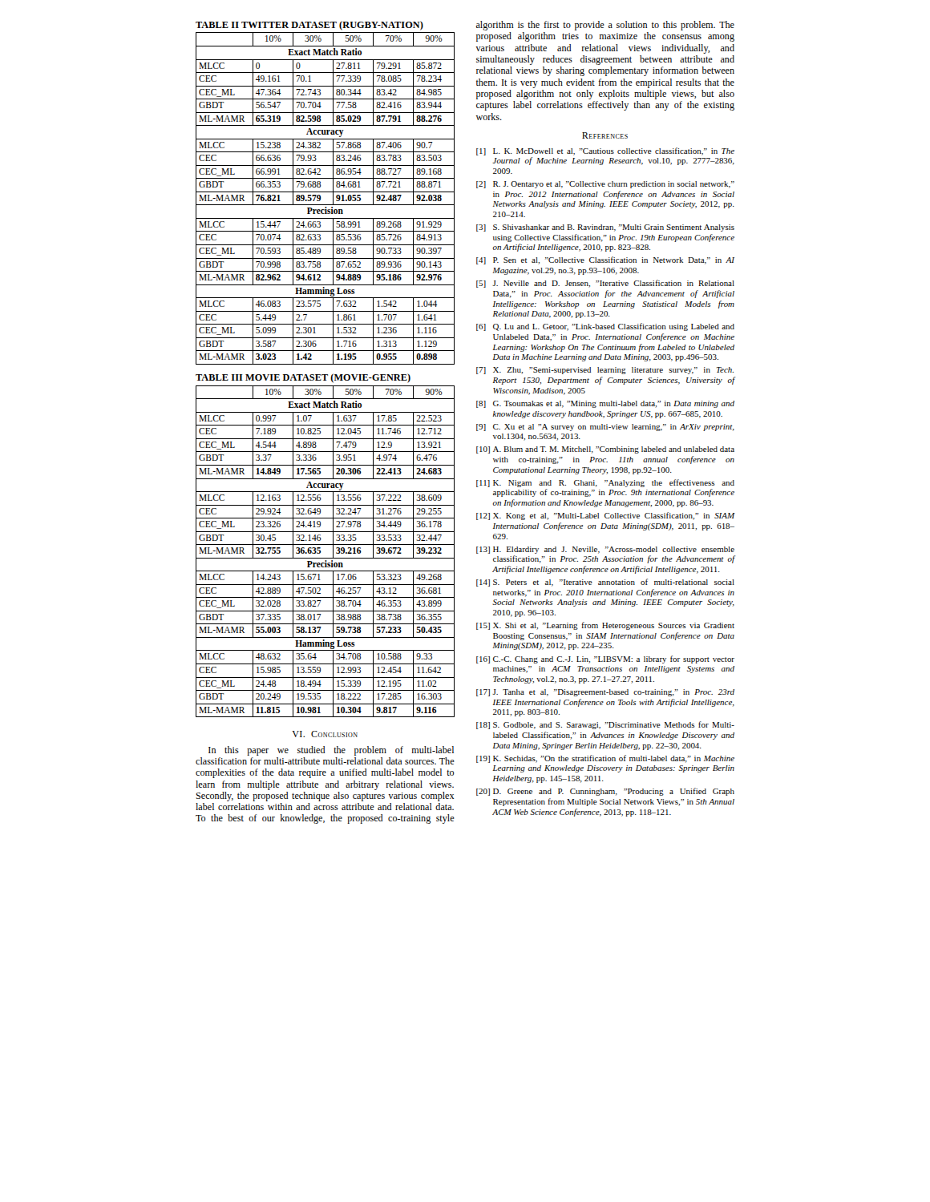TABLE II TWITTER DATASET (RUGBY-NATION)
| | 10% | 30% | 50% | 70% | 90% |
| --- | --- | --- | --- | --- | --- |
| Exact Match Ratio |
| MLCC | 0 | 0 | 27.811 | 79.291 | 85.872 |
| CEC | 49.161 | 70.1 | 77.339 | 78.085 | 78.234 |
| CEC_ML | 47.364 | 72.743 | 80.344 | 83.42 | 84.985 |
| GBDT | 56.547 | 70.704 | 77.58 | 82.416 | 83.944 |
| ML-MAMR | 65.319 | 82.598 | 85.029 | 87.791 | 88.276 |
| Accuracy |
| MLCC | 15.238 | 24.382 | 57.868 | 87.406 | 90.7 |
| CEC | 66.636 | 79.93 | 83.246 | 83.783 | 83.503 |
| CEC_ML | 66.991 | 82.642 | 86.954 | 88.727 | 89.168 |
| GBDT | 66.353 | 79.688 | 84.681 | 87.721 | 88.871 |
| ML-MAMR | 76.821 | 89.579 | 91.055 | 92.487 | 92.038 |
| Precision |
| MLCC | 15.447 | 24.663 | 58.991 | 89.268 | 91.929 |
| CEC | 70.074 | 82.633 | 85.536 | 85.726 | 84.913 |
| CEC_ML | 70.593 | 85.489 | 89.58 | 90.733 | 90.397 |
| GBDT | 70.998 | 83.758 | 87.652 | 89.936 | 90.143 |
| ML-MAMR | 82.962 | 94.612 | 94.889 | 95.186 | 92.976 |
| Hamming Loss |
| MLCC | 46.083 | 23.575 | 7.632 | 1.542 | 1.044 |
| CEC | 5.449 | 2.7 | 1.861 | 1.707 | 1.641 |
| CEC_ML | 5.099 | 2.301 | 1.532 | 1.236 | 1.116 |
| GBDT | 3.587 | 2.306 | 1.716 | 1.313 | 1.129 |
| ML-MAMR | 3.023 | 1.42 | 1.195 | 0.955 | 0.898 |
TABLE III MOVIE DATASET (MOVIE-GENRE)
| | 10% | 30% | 50% | 70% | 90% |
| --- | --- | --- | --- | --- | --- |
| Exact Match Ratio |
| MLCC | 0.997 | 1.07 | 1.637 | 17.85 | 22.523 |
| CEC | 7.189 | 10.825 | 12.045 | 11.746 | 12.712 |
| CEC_ML | 4.544 | 4.898 | 7.479 | 12.9 | 13.921 |
| GBDT | 3.37 | 3.336 | 3.951 | 4.974 | 6.476 |
| ML-MAMR | 14.849 | 17.565 | 20.306 | 22.413 | 24.683 |
| Accuracy |
| MLCC | 12.163 | 12.556 | 13.556 | 37.222 | 38.609 |
| CEC | 29.924 | 32.649 | 32.247 | 31.276 | 29.255 |
| CEC_ML | 23.326 | 24.419 | 27.978 | 34.449 | 36.178 |
| GBDT | 30.45 | 32.146 | 33.35 | 33.533 | 32.447 |
| ML-MAMR | 32.755 | 36.635 | 39.216 | 39.672 | 39.232 |
| Precision |
| MLCC | 14.243 | 15.671 | 17.06 | 53.323 | 49.268 |
| CEC | 42.889 | 47.502 | 46.257 | 43.12 | 36.681 |
| CEC_ML | 32.028 | 33.827 | 38.704 | 46.353 | 43.899 |
| GBDT | 37.335 | 38.017 | 38.988 | 38.738 | 36.355 |
| ML-MAMR | 55.003 | 58.137 | 59.738 | 57.233 | 50.435 |
| Hamming Loss |
| MLCC | 48.632 | 35.64 | 34.708 | 10.588 | 9.33 |
| CEC | 15.985 | 13.559 | 12.993 | 12.454 | 11.642 |
| CEC_ML | 24.48 | 18.494 | 15.339 | 12.195 | 11.02 |
| GBDT | 20.249 | 19.535 | 18.222 | 17.285 | 16.303 |
| ML-MAMR | 11.815 | 10.981 | 10.304 | 9.817 | 9.116 |
VI. Conclusion
In this paper we studied the problem of multi-label classification for multi-attribute multi-relational data sources. The complexities of the data require a unified multi-label model to learn from multiple attribute and arbitrary relational views. Secondly, the proposed technique also captures various complex label correlations within and across attribute and relational data. To the best of our knowledge, the proposed co-training style algorithm is the first to provide a solution to this problem. The proposed algorithm tries to maximize the consensus among various attribute and relational views individually, and simultaneously reduces disagreement between attribute and relational views by sharing complementary information between them. It is very much evident from the empirical results that the proposed algorithm not only exploits multiple views, but also captures label correlations effectively than any of the existing works.
References
[1] L. K. McDowell et al, ”Cautious collective classification,” in The Journal of Machine Learning Research, vol.10, pp. 2777–2836, 2009.
[2] R. J. Oentaryo et al, ”Collective churn prediction in social network,” in Proc. 2012 International Conference on Advances in Social Networks Analysis and Mining. IEEE Computer Society, 2012, pp. 210–214.
[3] S. Shivashankar and B. Ravindran, ”Multi Grain Sentiment Analysis using Collective Classification,” in Proc. 19th European Conference on Artificial Intelligence, 2010, pp. 823–828.
[4] P. Sen et al, ”Collective Classification in Network Data,” in AI Magazine, vol.29, no.3, pp.93–106, 2008.
[5] J. Neville and D. Jensen, ”Iterative Classification in Relational Data,” in Proc. Association for the Advancement of Artificial Intelligence: Workshop on Learning Statistical Models from Relational Data, 2000, pp.13–20.
[6] Q. Lu and L. Getoor, ”Link-based Classification using Labeled and Unlabeled Data,” in Proc. International Conference on Machine Learning: Workshop On The Continuum from Labeled to Unlabeled Data in Machine Learning and Data Mining, 2003, pp.496–503.
[7] X. Zhu, ”Semi-supervised learning literature survey,” in Tech. Report 1530, Department of Computer Sciences, University of Wisconsin, Madison, 2005
[8] G. Tsoumakas et al, ”Mining multi-label data,” in Data mining and knowledge discovery handbook, Springer US, pp. 667–685, 2010.
[9] C. Xu et al ”A survey on multi-view learning,” in ArXiv preprint, vol.1304, no.5634, 2013.
[10] A. Blum and T. M. Mitchell, ”Combining labeled and unlabeled data with co-training,” in Proc. 11th annual conference on Computational Learning Theory, 1998, pp.92–100.
[11] K. Nigam and R. Ghani, ”Analyzing the effectiveness and applicability of co-training,” in Proc. 9th international Conference on Information and Knowledge Management, 2000, pp. 86–93.
[12] X. Kong et al, ”Multi-Label Collective Classification,” in SIAM International Conference on Data Mining(SDM), 2011, pp. 618–629.
[13] H. Eldardiry and J. Neville, ”Across-model collective ensemble classification,” in Proc. 25th Association for the Advancement of Artificial Intelligence conference on Artificial Intelligence, 2011.
[14] S. Peters et al, ”Iterative annotation of multi-relational social networks,” in Proc. 2010 International Conference on Advances in Social Networks Analysis and Mining. IEEE Computer Society, 2010, pp. 96–103.
[15] X. Shi et al, ”Learning from Heterogeneous Sources via Gradient Boosting Consensus,” in SIAM International Conference on Data Mining(SDM), 2012, pp. 224–235.
[16] C.-C. Chang and C.-J. Lin, ”LIBSVM: a library for support vector machines,” in ACM Transactions on Intelligent Systems and Technology, vol.2, no.3, pp. 27.1–27.27, 2011.
[17] J. Tanha et al, ”Disagreement-based co-training,” in Proc. 23rd IEEE International Conference on Tools with Artificial Intelligence, 2011, pp. 803–810.
[18] S. Godbole, and S. Sarawagi, ”Discriminative Methods for Multi-labeled Classification,” in Advances in Knowledge Discovery and Data Mining, Springer Berlin Heidelberg, pp. 22–30, 2004.
[19] K. Sechidas, ”On the stratification of multi-label data,” in Machine Learning and Knowledge Discovery in Databases: Springer Berlin Heidelberg, pp. 145–158, 2011.
[20] D. Greene and P. Cunningham, ”Producing a Unified Graph Representation from Multiple Social Network Views,” in 5th Annual ACM Web Science Conference, 2013, pp. 118–121.